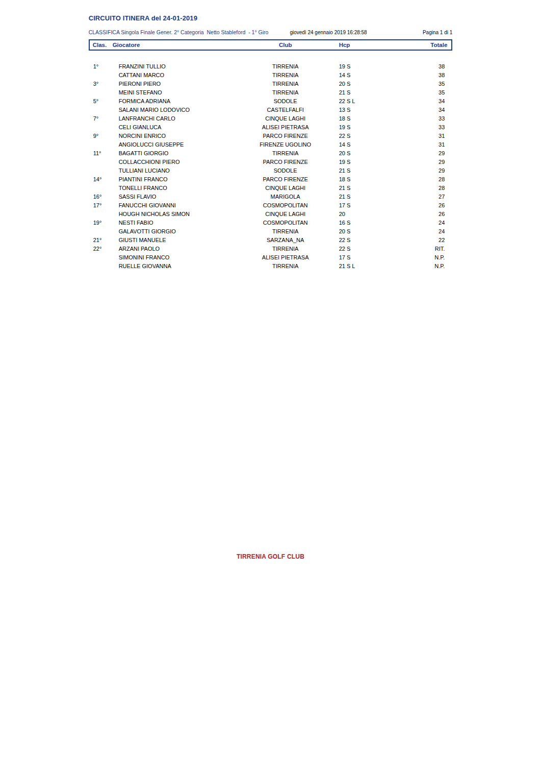CIRCUITO ITINERA del 24-01-2019
CLASSIFICA Singola Finale Gener. 2° Categoria Netto Stableford - 1° Giro
giovedì 24 gennaio 2019 16:28:58
Pagina 1 di 1
| Clas. | Giocatore | Club | Hcp | Totale |
| --- | --- | --- | --- | --- |
| 1° | FRANZINI TULLIO | TIRRENIA | 19 S | 38 |
| | CATTANI MARCO | TIRRENIA | 14 S | 38 |
| 3° | PIERONI PIERO | TIRRENIA | 20 S | 35 |
| | MEINI STEFANO | TIRRENIA | 21 S | 35 |
| 5° | FORMICA ADRIANA | SODOLE | 22 S L | 34 |
| | SALANI MARIO LODOVICO | CASTELFALFI | 13 S | 34 |
| 7° | LANFRANCHI CARLO | CINQUE LAGHI | 18 S | 33 |
| | CELI GIANLUCA | ALISEI PIETRASA | 19 S | 33 |
| 9° | NORCINI ENRICO | PARCO FIRENZE | 22 S | 31 |
| | ANGIOLUCCI GIUSEPPE | FIRENZE UGOLINO | 14 S | 31 |
| 11° | BAGATTI GIORGIO | TIRRENIA | 20 S | 29 |
| | COLLACCHIONI PIERO | PARCO FIRENZE | 19 S | 29 |
| | TULLIANI LUCIANO | SODOLE | 21 S | 29 |
| 14° | PIANTINI FRANCO | PARCO FIRENZE | 18 S | 28 |
| | TONELLI FRANCO | CINQUE LAGHI | 21 S | 28 |
| 16° | SASSI FLAVIO | MARIGOLA | 21 S | 27 |
| 17° | FANUCCHI GIOVANNI | COSMOPOLITAN | 17 S | 26 |
| | HOUGH NICHOLAS SIMON | CINQUE LAGHI | 20 | 26 |
| 19° | NESTI FABIO | COSMOPOLITAN | 16 S | 24 |
| | GALAVOTTI GIORGIO | TIRRENIA | 20 S | 24 |
| 21° | GIUSTI MANUELE | SARZANA_NA | 22 S | 22 |
| 22° | ARZANI PAOLO | TIRRENIA | 22 S | RIT. |
| | SIMONINI FRANCO | ALISEI PIETRASA | 17 S | N.P. |
| | RUELLE GIOVANNA | TIRRENIA | 21 S L | N.P. |
TIRRENIA GOLF CLUB